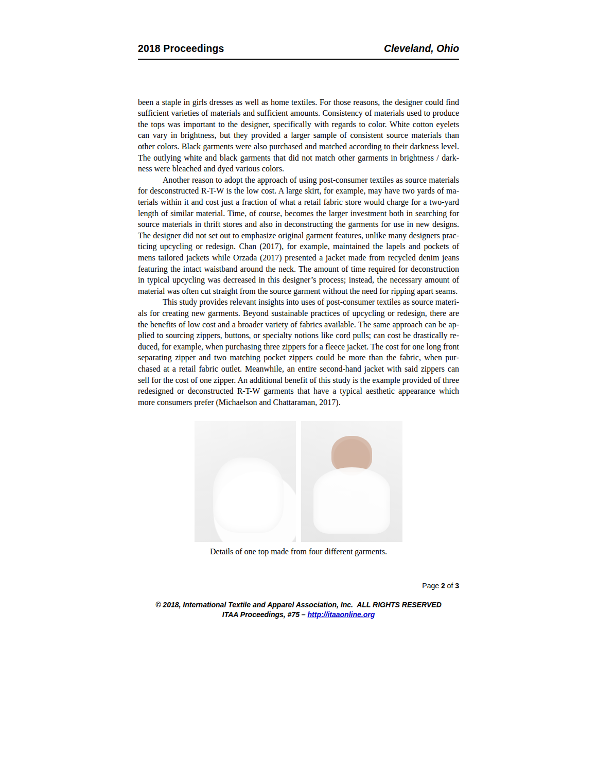2018 Proceedings
Cleveland, Ohio
been a staple in girls dresses as well as home textiles. For those reasons, the designer could find sufficient varieties of materials and sufficient amounts. Consistency of materials used to produce the tops was important to the designer, specifically with regards to color. White cotton eyelets can vary in brightness, but they provided a larger sample of consistent source materials than other colors. Black garments were also purchased and matched according to their darkness level. The outlying white and black garments that did not match other garments in brightness / darkness were bleached and dyed various colors.
Another reason to adopt the approach of using post-consumer textiles as source materials for desconstructed R-T-W is the low cost. A large skirt, for example, may have two yards of materials within it and cost just a fraction of what a retail fabric store would charge for a two-yard length of similar material. Time, of course, becomes the larger investment both in searching for source materials in thrift stores and also in deconstructing the garments for use in new designs. The designer did not set out to emphasize original garment features, unlike many designers practicing upcycling or redesign. Chan (2017), for example, maintained the lapels and pockets of mens tailored jackets while Orzada (2017) presented a jacket made from recycled denim jeans featuring the intact waistband around the neck. The amount of time required for deconstruction in typical upcycling was decreased in this designer’s process; instead, the necessary amount of material was often cut straight from the source garment without the need for ripping apart seams.
This study provides relevant insights into uses of post-consumer textiles as source materials for creating new garments. Beyond sustainable practices of upcycling or redesign, there are the benefits of low cost and a broader variety of fabrics available. The same approach can be applied to sourcing zippers, buttons, or specialty notions like cord pulls; can cost be drastically reduced, for example, when purchasing three zippers for a fleece jacket. The cost for one long front separating zipper and two matching pocket zippers could be more than the fabric, when purchased at a retail fabric outlet. Meanwhile, an entire second-hand jacket with said zippers can sell for the cost of one zipper. An additional benefit of this study is the example provided of three redesigned or deconstructed R-T-W garments that have a typical aesthetic appearance which more consumers prefer (Michaelson and Chattaraman, 2017).
Details of one top made from four different garments.
Page 2 of 3
© 2018, International Textile and Apparel Association, Inc. ALL RIGHTS RESERVED
ITAA Proceedings, #75 – http://itaaonline.org